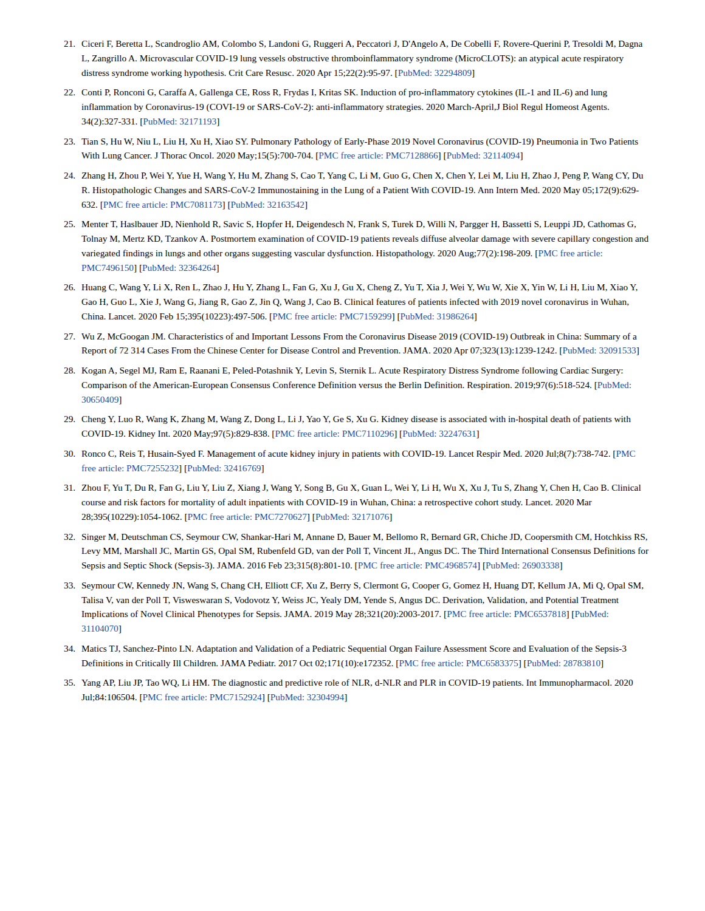Ciceri F, Beretta L, Scandroglio AM, Colombo S, Landoni G, Ruggeri A, Peccatori J, D'Angelo A, De Cobelli F, Rovere-Querini P, Tresoldi M, Dagna L, Zangrillo A. Microvascular COVID-19 lung vessels obstructive thromboinflammatory syndrome (MicroCLOTS): an atypical acute respiratory distress syndrome working hypothesis. Crit Care Resusc. 2020 Apr 15;22(2):95-97. [PubMed: 32294809]
Conti P, Ronconi G, Caraffa A, Gallenga CE, Ross R, Frydas I, Kritas SK. Induction of pro-inflammatory cytokines (IL-1 and IL-6) and lung inflammation by Coronavirus-19 (COVI-19 or SARS-CoV-2): anti-inflammatory strategies. 2020 March-April,J Biol Regul Homeost Agents. 34(2):327-331. [PubMed: 32171193]
Tian S, Hu W, Niu L, Liu H, Xu H, Xiao SY. Pulmonary Pathology of Early-Phase 2019 Novel Coronavirus (COVID-19) Pneumonia in Two Patients With Lung Cancer. J Thorac Oncol. 2020 May;15(5):700-704. [PMC free article: PMC7128866] [PubMed: 32114094]
Zhang H, Zhou P, Wei Y, Yue H, Wang Y, Hu M, Zhang S, Cao T, Yang C, Li M, Guo G, Chen X, Chen Y, Lei M, Liu H, Zhao J, Peng P, Wang CY, Du R. Histopathologic Changes and SARS-CoV-2 Immunostaining in the Lung of a Patient With COVID-19. Ann Intern Med. 2020 May 05;172(9):629-632. [PMC free article: PMC7081173] [PubMed: 32163542]
Menter T, Haslbauer JD, Nienhold R, Savic S, Hopfer H, Deigendesch N, Frank S, Turek D, Willi N, Pargger H, Bassetti S, Leuppi JD, Cathomas G, Tolnay M, Mertz KD, Tzankov A. Postmortem examination of COVID-19 patients reveals diffuse alveolar damage with severe capillary congestion and variegated findings in lungs and other organs suggesting vascular dysfunction. Histopathology. 2020 Aug;77(2):198-209. [PMC free article: PMC7496150] [PubMed: 32364264]
Huang C, Wang Y, Li X, Ren L, Zhao J, Hu Y, Zhang L, Fan G, Xu J, Gu X, Cheng Z, Yu T, Xia J, Wei Y, Wu W, Xie X, Yin W, Li H, Liu M, Xiao Y, Gao H, Guo L, Xie J, Wang G, Jiang R, Gao Z, Jin Q, Wang J, Cao B. Clinical features of patients infected with 2019 novel coronavirus in Wuhan, China. Lancet. 2020 Feb 15;395(10223):497-506. [PMC free article: PMC7159299] [PubMed: 31986264]
Wu Z, McGoogan JM. Characteristics of and Important Lessons From the Coronavirus Disease 2019 (COVID-19) Outbreak in China: Summary of a Report of 72 314 Cases From the Chinese Center for Disease Control and Prevention. JAMA. 2020 Apr 07;323(13):1239-1242. [PubMed: 32091533]
Kogan A, Segel MJ, Ram E, Raanani E, Peled-Potashnik Y, Levin S, Sternik L. Acute Respiratory Distress Syndrome following Cardiac Surgery: Comparison of the American-European Consensus Conference Definition versus the Berlin Definition. Respiration. 2019;97(6):518-524. [PubMed: 30650409]
Cheng Y, Luo R, Wang K, Zhang M, Wang Z, Dong L, Li J, Yao Y, Ge S, Xu G. Kidney disease is associated with in-hospital death of patients with COVID-19. Kidney Int. 2020 May;97(5):829-838. [PMC free article: PMC7110296] [PubMed: 32247631]
Ronco C, Reis T, Husain-Syed F. Management of acute kidney injury in patients with COVID-19. Lancet Respir Med. 2020 Jul;8(7):738-742. [PMC free article: PMC7255232] [PubMed: 32416769]
Zhou F, Yu T, Du R, Fan G, Liu Y, Liu Z, Xiang J, Wang Y, Song B, Gu X, Guan L, Wei Y, Li H, Wu X, Xu J, Tu S, Zhang Y, Chen H, Cao B. Clinical course and risk factors for mortality of adult inpatients with COVID-19 in Wuhan, China: a retrospective cohort study. Lancet. 2020 Mar 28;395(10229):1054-1062. [PMC free article: PMC7270627] [PubMed: 32171076]
Singer M, Deutschman CS, Seymour CW, Shankar-Hari M, Annane D, Bauer M, Bellomo R, Bernard GR, Chiche JD, Coopersmith CM, Hotchkiss RS, Levy MM, Marshall JC, Martin GS, Opal SM, Rubenfeld GD, van der Poll T, Vincent JL, Angus DC. The Third International Consensus Definitions for Sepsis and Septic Shock (Sepsis-3). JAMA. 2016 Feb 23;315(8):801-10. [PMC free article: PMC4968574] [PubMed: 26903338]
Seymour CW, Kennedy JN, Wang S, Chang CH, Elliott CF, Xu Z, Berry S, Clermont G, Cooper G, Gomez H, Huang DT, Kellum JA, Mi Q, Opal SM, Talisa V, van der Poll T, Visweswaran S, Vodovotz Y, Weiss JC, Yealy DM, Yende S, Angus DC. Derivation, Validation, and Potential Treatment Implications of Novel Clinical Phenotypes for Sepsis. JAMA. 2019 May 28;321(20):2003-2017. [PMC free article: PMC6537818] [PubMed: 31104070]
Matics TJ, Sanchez-Pinto LN. Adaptation and Validation of a Pediatric Sequential Organ Failure Assessment Score and Evaluation of the Sepsis-3 Definitions in Critically Ill Children. JAMA Pediatr. 2017 Oct 02;171(10):e172352. [PMC free article: PMC6583375] [PubMed: 28783810]
Yang AP, Liu JP, Tao WQ, Li HM. The diagnostic and predictive role of NLR, d-NLR and PLR in COVID-19 patients. Int Immunopharmacol. 2020 Jul;84:106504. [PMC free article: PMC7152924] [PubMed: 32304994]